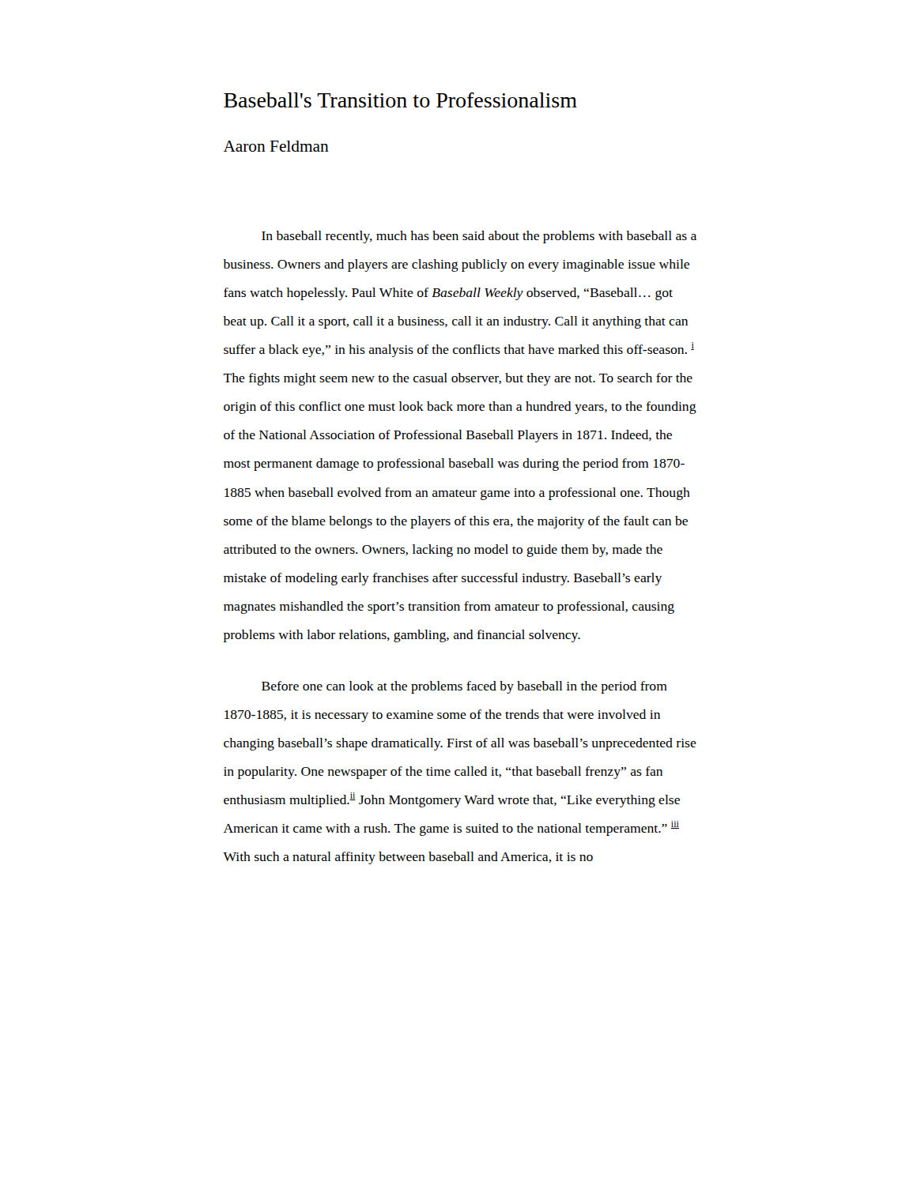Baseball's Transition to Professionalism
Aaron Feldman
In baseball recently, much has been said about the problems with baseball as a business. Owners and players are clashing publicly on every imaginable issue while fans watch hopelessly. Paul White of Baseball Weekly observed, “Baseball… got beat up. Call it a sport, call it a business, call it an industry. Call it anything that can suffer a black eye,” in his analysis of the conflicts that have marked this off-season. i The fights might seem new to the casual observer, but they are not. To search for the origin of this conflict one must look back more than a hundred years, to the founding of the National Association of Professional Baseball Players in 1871. Indeed, the most permanent damage to professional baseball was during the period from 1870-1885 when baseball evolved from an amateur game into a professional one. Though some of the blame belongs to the players of this era, the majority of the fault can be attributed to the owners. Owners, lacking no model to guide them by, made the mistake of modeling early franchises after successful industry. Baseball’s early magnates mishandled the sport’s transition from amateur to professional, causing problems with labor relations, gambling, and financial solvency.
Before one can look at the problems faced by baseball in the period from 1870-1885, it is necessary to examine some of the trends that were involved in changing baseball’s shape dramatically. First of all was baseball’s unprecedented rise in popularity. One newspaper of the time called it, “that baseball frenzy” as fan enthusiasm multiplied.ii John Montgomery Ward wrote that, “Like everything else American it came with a rush. The game is suited to the national temperament.” iii With such a natural affinity between baseball and America, it is no